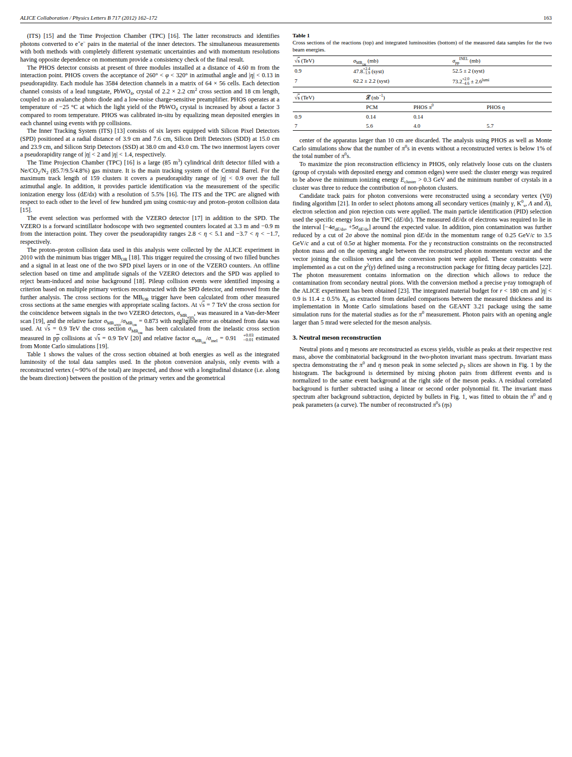ALICE Collaboration / Physics Letters B 717 (2012) 162–172 163
(ITS) [15] and the Time Projection Chamber (TPC) [16]. The latter reconstructs and identifies photons converted to e+e− pairs in the material of the inner detectors. The simultaneous measurements with both methods with completely different systematic uncertainties and with momentum resolutions having opposite dependence on momentum provide a consistency check of the final result.
The PHOS detector consists at present of three modules installed at a distance of 4.60 m from the interaction point. PHOS covers the acceptance of 260° < φ < 320° in azimuthal angle and |η| < 0.13 in pseudorapidity. Each module has 3584 detection channels in a matrix of 64 × 56 cells. Each detection channel consists of a lead tungstate, PbWO4, crystal of 2.2 × 2.2 cm2 cross section and 18 cm length, coupled to an avalanche photo diode and a low-noise charge-sensitive preamplifier. PHOS operates at a temperature of −25 °C at which the light yield of the PbWO4 crystal is increased by about a factor 3 compared to room temperature. PHOS was calibrated in-situ by equalizing mean deposited energies in each channel using events with pp collisions.
The Inner Tracking System (ITS) [13] consists of six layers equipped with Silicon Pixel Detectors (SPD) positioned at a radial distance of 3.9 cm and 7.6 cm, Silicon Drift Detectors (SDD) at 15.0 cm and 23.9 cm, and Silicon Strip Detectors (SSD) at 38.0 cm and 43.0 cm. The two innermost layers cover a pseudorapidity range of |η| < 2 and |η| < 1.4, respectively.
The Time Projection Chamber (TPC) [16] is a large (85 m3) cylindrical drift detector filled with a Ne/CO2/N2 (85.7/9.5/4.8%) gas mixture. It is the main tracking system of the Central Barrel. For the maximum track length of 159 clusters it covers a pseudorapidity range of |η| < 0.9 over the full azimuthal angle. In addition, it provides particle identification via the measurement of the specific ionization energy loss (dE/dx) with a resolution of 5.5% [16]. The ITS and the TPC are aligned with respect to each other to the level of few hundred μm using cosmic-ray and proton–proton collision data [15].
The event selection was performed with the VZERO detector [17] in addition to the SPD. The VZERO is a forward scintillator hodoscope with two segmented counters located at 3.3 m and −0.9 m from the interaction point. They cover the pseudorapidity ranges 2.8 < η < 5.1 and −3.7 < η < −1.7, respectively.
The proton–proton collision data used in this analysis were collected by the ALICE experiment in 2010 with the minimum bias trigger MBOR [18]. This trigger required the crossing of two filled bunches and a signal in at least one of the two SPD pixel layers or in one of the VZERO counters. An offline selection based on time and amplitude signals of the VZERO detectors and the SPD was applied to reject beam-induced and noise background [18]. Pileup collision events were identified imposing a criterion based on multiple primary vertices reconstructed with the SPD detector, and removed from the further analysis. The cross sections for the MBOR trigger have been calculated from other measured cross sections at the same energies with appropriate scaling factors. At √s = 7 TeV the cross section for the coincidence between signals in the two VZERO detectors, σMBAND, was measured in a Van-der-Meer scan [19], and the relative factor σMBAND/σMBOR = 0.873 with negligible error as obtained from data was used. At √s = 0.9 TeV the cross section σMBOR has been calculated from the inelastic cross section measured in pp collisions at √s = 0.9 TeV [20] and relative factor σMBOR/σinel = 0.91+0.03−0.01 estimated from Monte Carlo simulations [19].
Table 1 shows the values of the cross section obtained at both energies as well as the integrated luminosity of the total data samples used. In the photon conversion analysis, only events with a reconstructed vertex (∼90% of the total) are inspected, and those with a longitudinal distance (i.e. along the beam direction) between the position of the primary vertex and the geometrical
Table 1 Cross sections of the reactions (top) and integrated luminosities (bottom) of the measured data samples for the two beam energies.
| √ s (TeV) | σ MB OR (mb) | σ pp INEL (mb) |
| --- | --- | --- |
| 0.9 | 47.8 +2.4 −1.9 (syst) | 52.5 ± 2 (syst) |
| 7 | 62.2 ± 2.2 (syst) | 73.2 +2.0 −4.6 ± 2.6 lumi |
| √ s (TeV) | 𝓛 (nb −1 ) |
| --- | --- |
| | PCM | PHOS π 0 | PHOS η |
| 0.9 | 0.14 | 0.14 | |
| 7 | 5.6 | 4.0 | 5.7 |
center of the apparatus larger than 10 cm are discarded. The analysis using PHOS as well as Monte Carlo simulations show that the number of π0s in events without a reconstructed vertex is below 1% of the total number of π0s.
To maximize the pion reconstruction efficiency in PHOS, only relatively loose cuts on the clusters (group of crystals with deposited energy and common edges) were used: the cluster energy was required to be above the minimum ionizing energy Ecluster > 0.3 GeV and the minimum number of crystals in a cluster was three to reduce the contribution of non-photon clusters.
Candidate track pairs for photon conversions were reconstructed using a secondary vertex (V0) finding algorithm [21]. In order to select photons among all secondary vertices (mainly γ, K0s, Λ and Λ), electron selection and pion rejection cuts were applied. The main particle identification (PID) selection used the specific energy loss in the TPC (dE/dx). The measured dE/dx of electrons was required to lie in the interval [−4σdE/dx, +5σdE/dx] around the expected value. In addition, pion contamination was further reduced by a cut of 2σ above the nominal pion dE/dx in the momentum range of 0.25 GeV/c to 3.5 GeV/c and a cut of 0.5σ at higher momenta. For the γ reconstruction constraints on the reconstructed photon mass and on the opening angle between the reconstructed photon momentum vector and the vector joining the collision vertex and the conversion point were applied. These constraints were implemented as a cut on the χ2(γ) defined using a reconstruction package for fitting decay particles [22]. The photon measurement contains information on the direction which allows to reduce the contamination from secondary neutral pions. With the conversion method a precise γ-ray tomograph of the ALICE experiment has been obtained [23]. The integrated material budget for r < 180 cm and |η| < 0.9 is 11.4 ± 0.5% X0 as extracted from detailed comparisons between the measured thickness and its implementation in Monte Carlo simulations based on the GEANT 3.21 package using the same simulation runs for the material studies as for the π0 measurement. Photon pairs with an opening angle larger than 5 mrad were selected for the meson analysis.
3. Neutral meson reconstruction
Neutral pions and η mesons are reconstructed as excess yields, visible as peaks at their respective rest mass, above the combinatorial background in the two-photon invariant mass spectrum. Invariant mass spectra demonstrating the π0 and η meson peak in some selected pT slices are shown in Fig. 1 by the histogram. The background is determined by mixing photon pairs from different events and is normalized to the same event background at the right side of the meson peaks. A residual correlated background is further subtracted using a linear or second order polynomial fit. The invariant mass spectrum after background subtraction, depicted by bullets in Fig. 1, was fitted to obtain the π0 and η peak parameters (a curve). The number of reconstructed π0s (ηs)